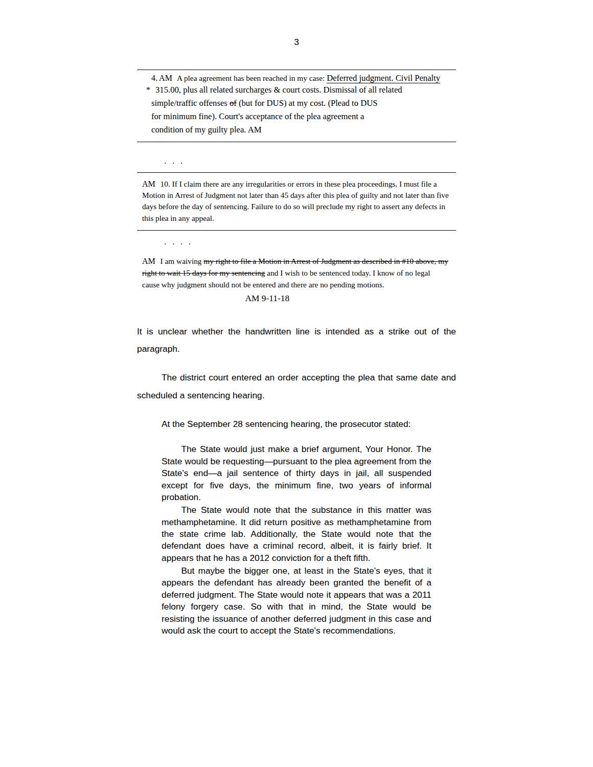3
4. AM A plea agreement has been reached in my case: Deferred judgment. Civil Penalty
*315.00, plus all related surcharges & court costs. Dismissal of all related
simple/traffic offenses of (but for DUS) at my cost. (Plead to DUS
for minimum fine). Court's acceptance of the plea agreement a
condition of my guilty plea. AM
. . .
AM 10. If I claim there are any irregularities or errors in these plea proceedings, I must file a Motion in Arrest of Judgment not later than 45 days after this plea of guilty and not later than five days before the day of sentencing. Failure to do so will preclude my right to assert any defects in this plea in any appeal.
. . . .
AM I am waiving my right to file a Motion in Arrest of Judgment as described in #10 above, my right to wait 15 days for my sentencing and I wish to be sentenced today. I know of no legal cause why judgment should not be entered and there are no pending motions. AM 9-11-18
It is unclear whether the handwritten line is intended as a strike out of the paragraph.
The district court entered an order accepting the plea that same date and scheduled a sentencing hearing.
At the September 28 sentencing hearing, the prosecutor stated:
The State would just make a brief argument, Your Honor. The State would be requesting—pursuant to the plea agreement from the State's end—a jail sentence of thirty days in jail, all suspended except for five days, the minimum fine, two years of informal probation.
The State would note that the substance in this matter was methamphetamine. It did return positive as methamphetamine from the state crime lab. Additionally, the State would note that the defendant does have a criminal record, albeit, it is fairly brief. It appears that he has a 2012 conviction for a theft fifth.
But maybe the bigger one, at least in the State's eyes, that it appears the defendant has already been granted the benefit of a deferred judgment. The State would note it appears that was a 2011 felony forgery case. So with that in mind, the State would be resisting the issuance of another deferred judgment in this case and would ask the court to accept the State's recommendations.